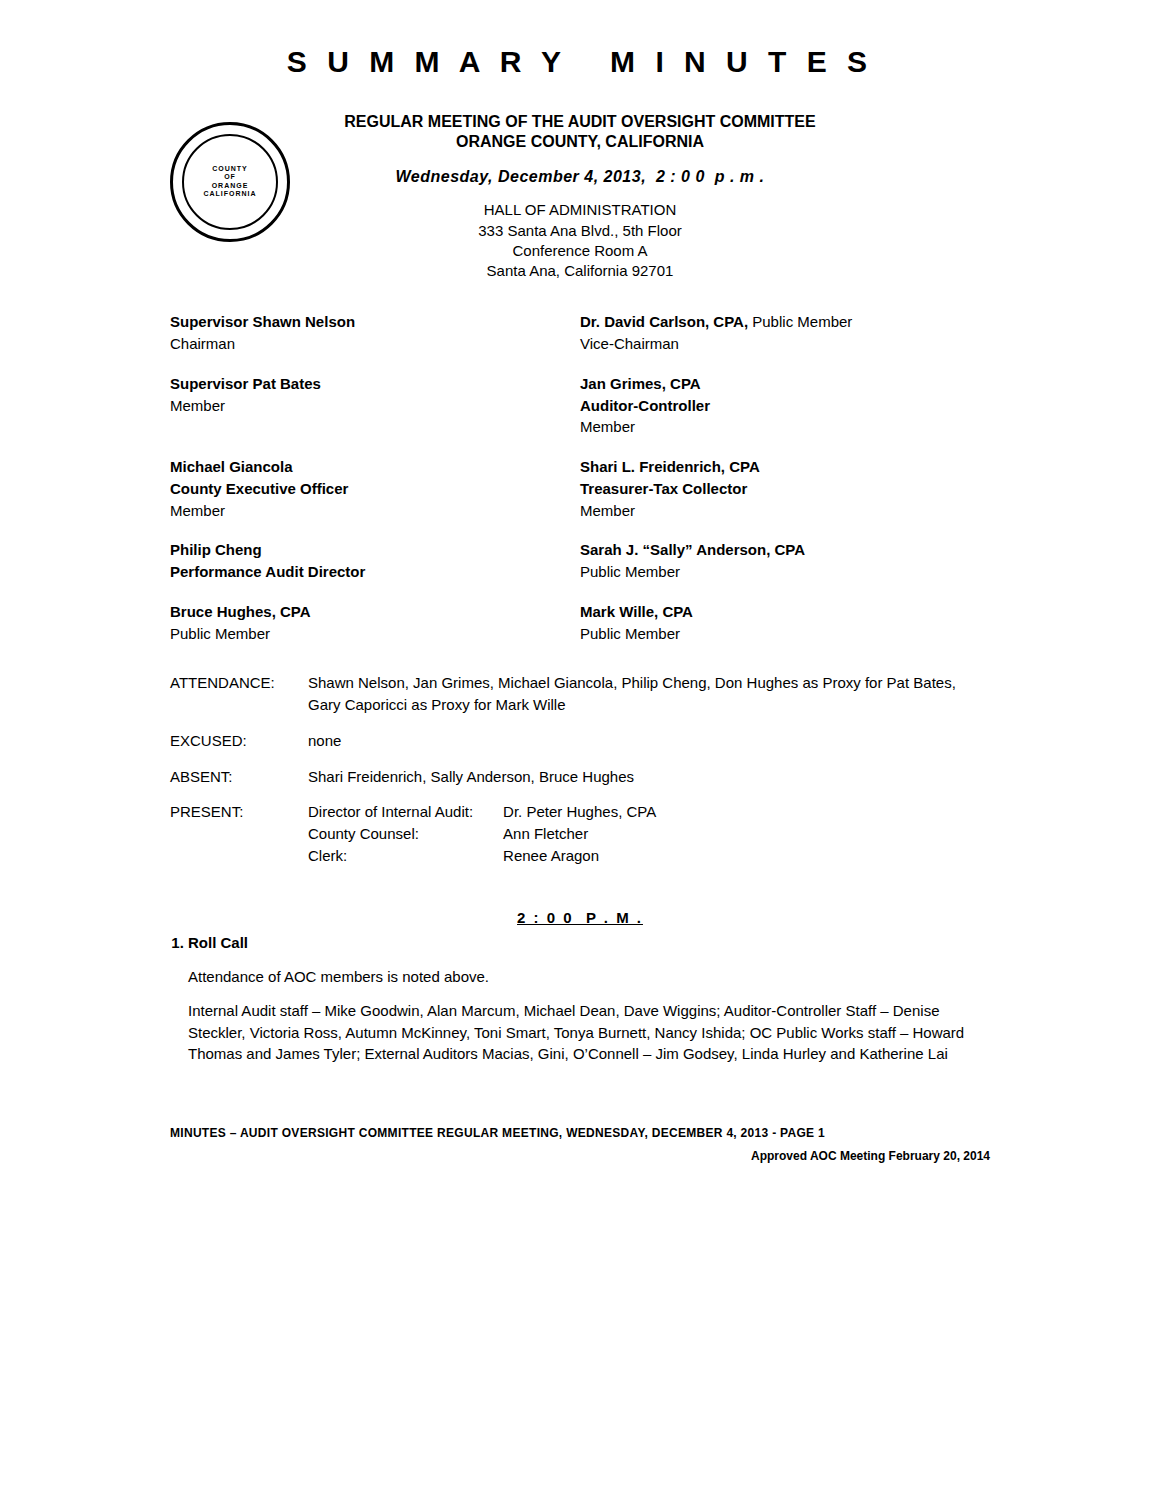S U M M A R Y M I N U T E S
COUNTY
OF
ORANGE
CALIFORNIA
REGULAR MEETING OF THE AUDIT OVERSIGHT COMMITTEE
ORANGE COUNTY, CALIFORNIA
Wednesday, December 4, 2013, 2 : 0 0 p . m .
HALL OF ADMINISTRATION
333 Santa Ana Blvd., 5th Floor
Conference Room A
Santa Ana, California 92701
| Supervisor Shawn Nelson Chairman | Dr. David Carlson, CPA, Public Member Vice-Chairman |
| Supervisor Pat Bates Member | Jan Grimes, CPA Auditor-Controller Member |
| Michael Giancola County Executive Officer Member | Shari L. Freidenrich, CPA Treasurer-Tax Collector Member |
| Philip Cheng Performance Audit Director | Sarah J. “Sally” Anderson, CPA Public Member |
| Bruce Hughes, CPA Public Member | Mark Wille, CPA Public Member |
| ATTENDANCE: | Shawn Nelson, Jan Grimes, Michael Giancola, Philip Cheng, Don Hughes as Proxy for Pat Bates, Gary Caporicci as Proxy for Mark Wille |
| EXCUSED: | none |
| ABSENT: | Shari Freidenrich, Sally Anderson, Bruce Hughes |
| PRESENT: | / Director of Internal Audit: / Dr. Peter Hughes, CPA / / County Counsel: / Ann Fletcher / / Clerk: / Renee Aragon / |
2 : 0 0 P . M .
Roll Call
Attendance of AOC members is noted above.
Internal Audit staff – Mike Goodwin, Alan Marcum, Michael Dean, Dave Wiggins; Auditor-Controller Staff – Denise Steckler, Victoria Ross, Autumn McKinney, Toni Smart, Tonya Burnett, Nancy Ishida; OC Public Works staff – Howard Thomas and James Tyler; External Auditors Macias, Gini, O’Connell – Jim Godsey, Linda Hurley and Katherine Lai
MINUTES – AUDIT OVERSIGHT COMMITTEE REGULAR MEETING, WEDNESDAY, DECEMBER 4, 2013 - PAGE 1
Approved AOC Meeting February 20, 2014